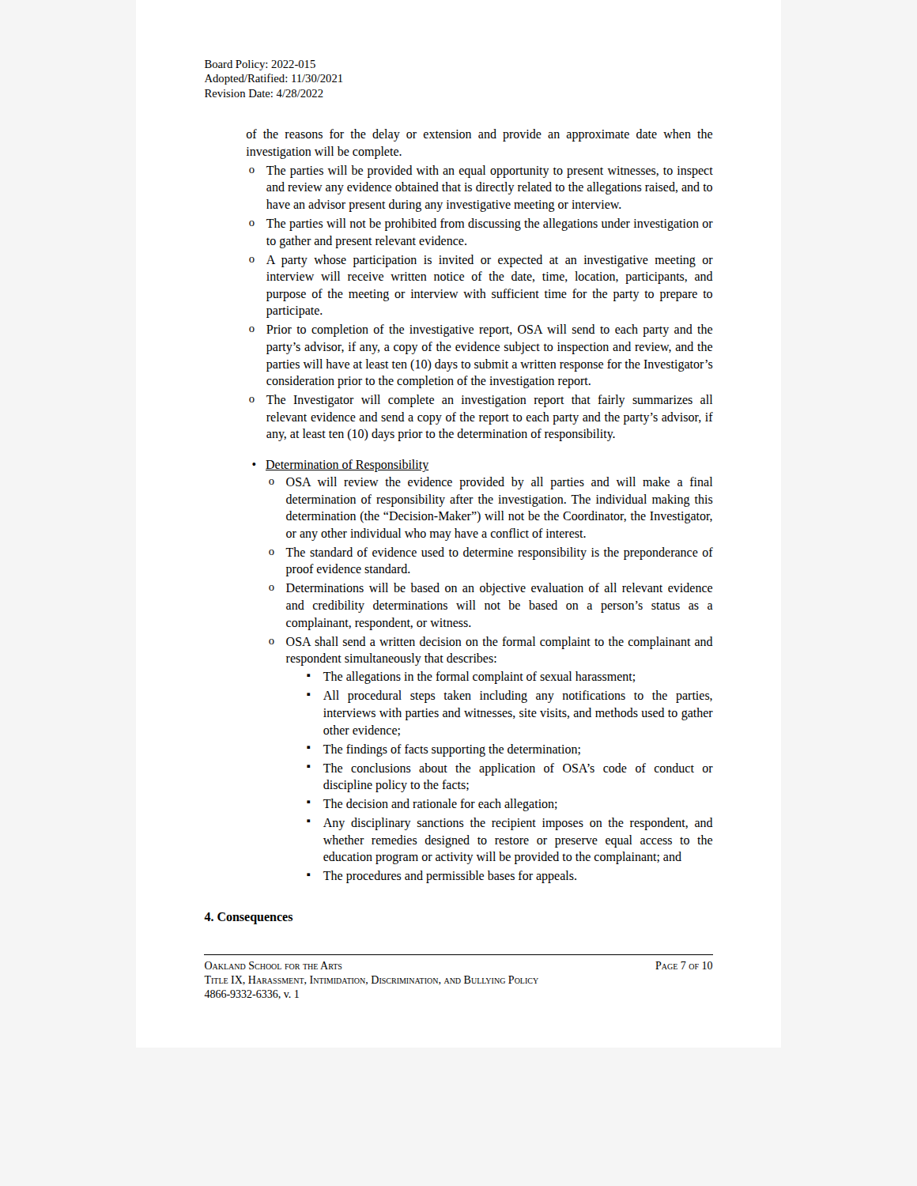Board Policy: 2022-015
Adopted/Ratified: 11/30/2021
Revision Date: 4/28/2022
of the reasons for the delay or extension and provide an approximate date when the investigation will be complete.
The parties will be provided with an equal opportunity to present witnesses, to inspect and review any evidence obtained that is directly related to the allegations raised, and to have an advisor present during any investigative meeting or interview.
The parties will not be prohibited from discussing the allegations under investigation or to gather and present relevant evidence.
A party whose participation is invited or expected at an investigative meeting or interview will receive written notice of the date, time, location, participants, and purpose of the meeting or interview with sufficient time for the party to prepare to participate.
Prior to completion of the investigative report, OSA will send to each party and the party’s advisor, if any, a copy of the evidence subject to inspection and review, and the parties will have at least ten (10) days to submit a written response for the Investigator’s consideration prior to the completion of the investigation report.
The Investigator will complete an investigation report that fairly summarizes all relevant evidence and send a copy of the report to each party and the party’s advisor, if any, at least ten (10) days prior to the determination of responsibility.
Determination of Responsibility
OSA will review the evidence provided by all parties and will make a final determination of responsibility after the investigation. The individual making this determination (the “Decision-Maker”) will not be the Coordinator, the Investigator, or any other individual who may have a conflict of interest.
The standard of evidence used to determine responsibility is the preponderance of proof evidence standard.
Determinations will be based on an objective evaluation of all relevant evidence and credibility determinations will not be based on a person’s status as a complainant, respondent, or witness.
OSA shall send a written decision on the formal complaint to the complainant and respondent simultaneously that describes:
The allegations in the formal complaint of sexual harassment;
All procedural steps taken including any notifications to the parties, interviews with parties and witnesses, site visits, and methods used to gather other evidence;
The findings of facts supporting the determination;
The conclusions about the application of OSA’s code of conduct or discipline policy to the facts;
The decision and rationale for each allegation;
Any disciplinary sanctions the recipient imposes on the respondent, and whether remedies designed to restore or preserve equal access to the education program or activity will be provided to the complainant; and
The procedures and permissible bases for appeals.
4. Consequences
Page 7 of 10 Oakland School for the Arts
Title IX, Harassment, Intimidation, Discrimination, and Bullying Policy
4866-9332-6336, v. 1